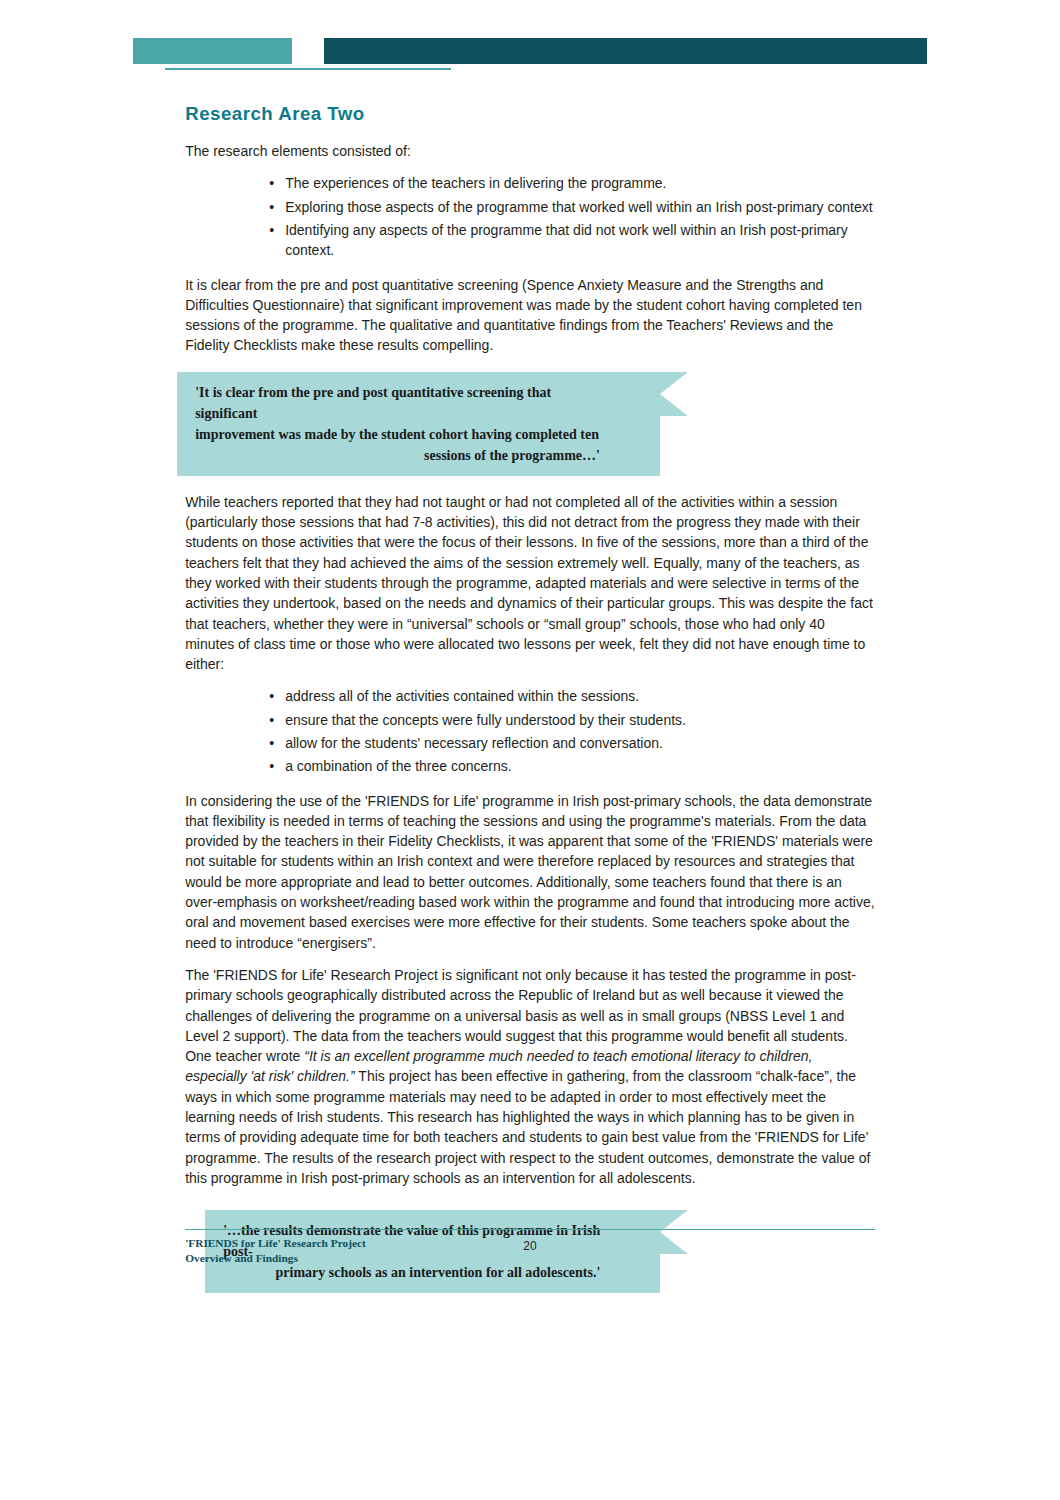Research Area Two
The research elements consisted of:
The experiences of the teachers in delivering the programme.
Exploring those aspects of the programme that worked well within an Irish post-primary context
Identifying any aspects of the programme that did not work well within an Irish post-primary context.
It is clear from the pre and post quantitative screening (Spence Anxiety Measure and the Strengths and Difficulties Questionnaire) that significant improvement was made by the student cohort having completed ten sessions of the programme. The qualitative and quantitative findings from the Teachers' Reviews and the Fidelity Checklists make these results compelling.
'It is clear from the pre and post quantitative screening that significant improvement was made by the student cohort having completed ten sessions of the programme…'
While teachers reported that they had not taught or had not completed all of the activities within a session (particularly those sessions that had 7-8 activities), this did not detract from the progress they made with their students on those activities that were the focus of their lessons. In five of the sessions, more than a third of the teachers felt that they had achieved the aims of the session extremely well. Equally, many of the teachers, as they worked with their students through the programme, adapted materials and were selective in terms of the activities they undertook, based on the needs and dynamics of their particular groups. This was despite the fact that teachers, whether they were in “universal” schools or “small group” schools, those who had only 40 minutes of class time or those who were allocated two lessons per week, felt they did not have enough time to either:
address all of the activities contained within the sessions.
ensure that the concepts were fully understood by their students.
allow for the students' necessary reflection and conversation.
a combination of the three concerns.
In considering the use of the 'FRIENDS for Life' programme in Irish post-primary schools, the data demonstrate that flexibility is needed in terms of teaching the sessions and using the programme's materials. From the data provided by the teachers in their Fidelity Checklists, it was apparent that some of the 'FRIENDS' materials were not suitable for students within an Irish context and were therefore replaced by resources and strategies that would be more appropriate and lead to better outcomes. Additionally, some teachers found that there is an over-emphasis on worksheet/reading based work within the programme and found that introducing more active, oral and movement based exercises were more effective for their students. Some teachers spoke about the need to introduce “energisers”.
The 'FRIENDS for Life' Research Project is significant not only because it has tested the programme in post-primary schools geographically distributed across the Republic of Ireland but as well because it viewed the challenges of delivering the programme on a universal basis as well as in small groups (NBSS Level 1 and Level 2 support). The data from the teachers would suggest that this programme would benefit all students. One teacher wrote “It is an excellent programme much needed to teach emotional literacy to children, especially 'at risk' children.” This project has been effective in gathering, from the classroom “chalk-face”, the ways in which some programme materials may need to be adapted in order to most effectively meet the learning needs of Irish students. This research has highlighted the ways in which planning has to be given in terms of providing adequate time for both teachers and students to gain best value from the 'FRIENDS for Life' programme. The results of the research project with respect to the student outcomes, demonstrate the value of this programme in Irish post-primary schools as an intervention for all adolescents.
'…the results demonstrate the value of this programme in Irish post- primary schools as an intervention for all adolescents.'
'FRIENDS for Life' Research Project
Overview and Findings
20